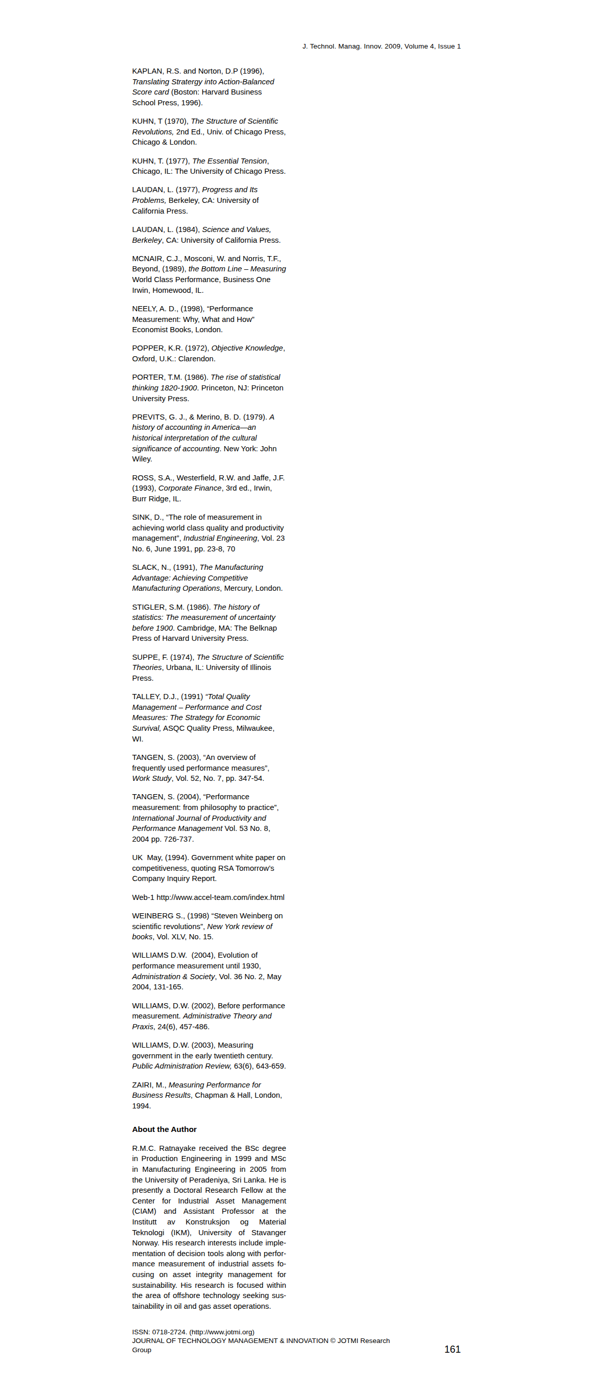J. Technol. Manag. Innov. 2009, Volume 4, Issue 1
KAPLAN, R.S. and Norton, D.P (1996), Translating Stratergy into Action-Balanced Score card (Boston: Harvard Business School Press, 1996).
KUHN, T (1970), The Structure of Scientific Revolutions, 2nd Ed., Univ. of Chicago Press, Chicago & London.
KUHN, T. (1977), The Essential Tension, Chicago, IL: The University of Chicago Press.
LAUDAN, L. (1977), Progress and Its Problems, Berkeley, CA: University of California Press.
LAUDAN, L. (1984), Science and Values, Berkeley, CA: University of California Press.
MCNAIR, C.J., Mosconi, W. and Norris, T.F., Beyond, (1989), the Bottom Line – Measuring World Class Performance, Business One Irwin, Homewood, IL.
NEELY, A. D., (1998), “Performance Measurement: Why, What and How” Economist Books, London.
POPPER, K.R. (1972), Objective Knowledge, Oxford, U.K.: Clarendon.
PORTER, T.M. (1986). The rise of statistical thinking 1820-1900. Princeton, NJ: Princeton University Press.
PREVITS, G. J., & Merino, B. D. (1979). A history of accounting in America—an historical interpretation of the cultural significance of accounting. New York: John Wiley.
ROSS, S.A., Westerfield, R.W. and Jaffe, J.F. (1993), Corporate Finance, 3rd ed., Irwin, Burr Ridge, IL.
SINK, D., “The role of measurement in achieving world class quality and productivity management”, Industrial Engineering, Vol. 23 No. 6, June 1991, pp. 23-8, 70
SLACK, N., (1991), The Manufacturing Advantage: Achieving Competitive Manufacturing Operations, Mercury, London.
STIGLER, S.M. (1986). The history of statistics: The measurement of uncertainty before 1900. Cambridge, MA: The Belknap Press of Harvard University Press.
SUPPE, F. (1974), The Structure of Scientific Theories, Urbana, IL: University of Illinois Press.
TALLEY, D.J., (1991) “Total Quality Management – Performance and Cost Measures: The Strategy for Economic Survival, ASQC Quality Press, Milwaukee, WI.
TANGEN, S. (2003), “An overview of frequently used performance measures”, Work Study, Vol. 52, No. 7, pp. 347-54.
TANGEN, S. (2004), “Performance measurement: from philosophy to practice”, International Journal of Productivity and Performance Management Vol. 53 No. 8, 2004 pp. 726-737.
UK May, (1994). Government white paper on competitiveness, quoting RSA Tomorrow’s Company Inquiry Report.
Web-1 http://www.accel-team.com/index.html
WEINBERG S., (1998) “Steven Weinberg on scientific revolutions”, New York review of books, Vol. XLV, No. 15.
WILLIAMS D.W. (2004), Evolution of performance measurement until 1930, Administration & Society, Vol. 36 No. 2, May 2004, 131-165.
WILLIAMS, D.W. (2002), Before performance measurement. Administrative Theory and Praxis, 24(6), 457-486.
WILLIAMS, D.W. (2003), Measuring government in the early twentieth century. Public Administration Review, 63(6), 643-659.
ZAIRI, M., Measuring Performance for Business Results, Chapman & Hall, London, 1994.
About the Author
R.M.C. Ratnayake received the BSc degree in Production Engineering in 1999 and MSc in Manufacturing Engineering in 2005 from the University of Peradeniya, Sri Lanka. He is presently a Doctoral Research Fellow at the Center for Industrial Asset Management (CIAM) and Assistant Professor at the Institutt av Konstruksjon og Material Teknologi (IKM), University of Stavanger Norway. His research interests include implementation of decision tools along with performance measurement of industrial assets focusing on asset integrity management for sustainability. His research is focused within the area of offshore technology seeking sustainability in oil and gas asset operations.
ISSN: 0718-2724. (http://www.jotmi.org)
JOURNAL OF TECHNOLOGY MANAGEMENT & INNOVATION © JOTMI Research Group
161